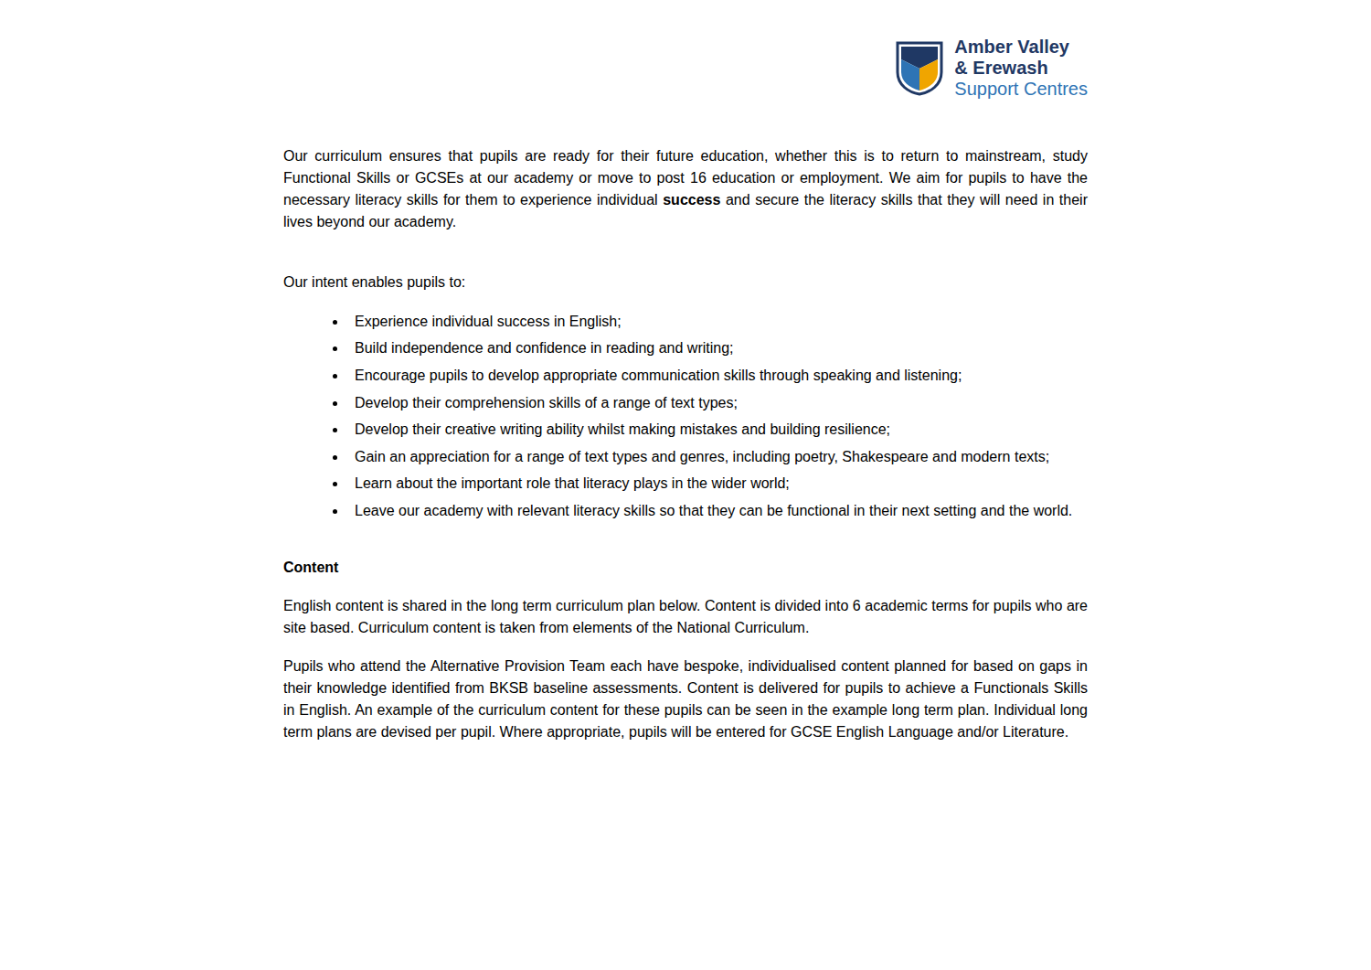Amber Valley & Erewash Support Centres
Our curriculum ensures that pupils are ready for their future education, whether this is to return to mainstream, study Functional Skills or GCSEs at our academy or move to post 16 education or employment. We aim for pupils to have the necessary literacy skills for them to experience individual success and secure the literacy skills that they will need in their lives beyond our academy.
Our intent enables pupils to:
Experience individual success in English;
Build independence and confidence in reading and writing;
Encourage pupils to develop appropriate communication skills through speaking and listening;
Develop their comprehension skills of a range of text types;
Develop their creative writing ability whilst making mistakes and building resilience;
Gain an appreciation for a range of text types and genres, including poetry, Shakespeare and modern texts;
Learn about the important role that literacy plays in the wider world;
Leave our academy with relevant literacy skills so that they can be functional in their next setting and the world.
Content
English content is shared in the long term curriculum plan below. Content is divided into 6 academic terms for pupils who are site based. Curriculum content is taken from elements of the National Curriculum.
Pupils who attend the Alternative Provision Team each have bespoke, individualised content planned for based on gaps in their knowledge identified from BKSB baseline assessments. Content is delivered for pupils to achieve a Functionals Skills in English. An example of the curriculum content for these pupils can be seen in the example long term plan. Individual long term plans are devised per pupil. Where appropriate, pupils will be entered for GCSE English Language and/or Literature.